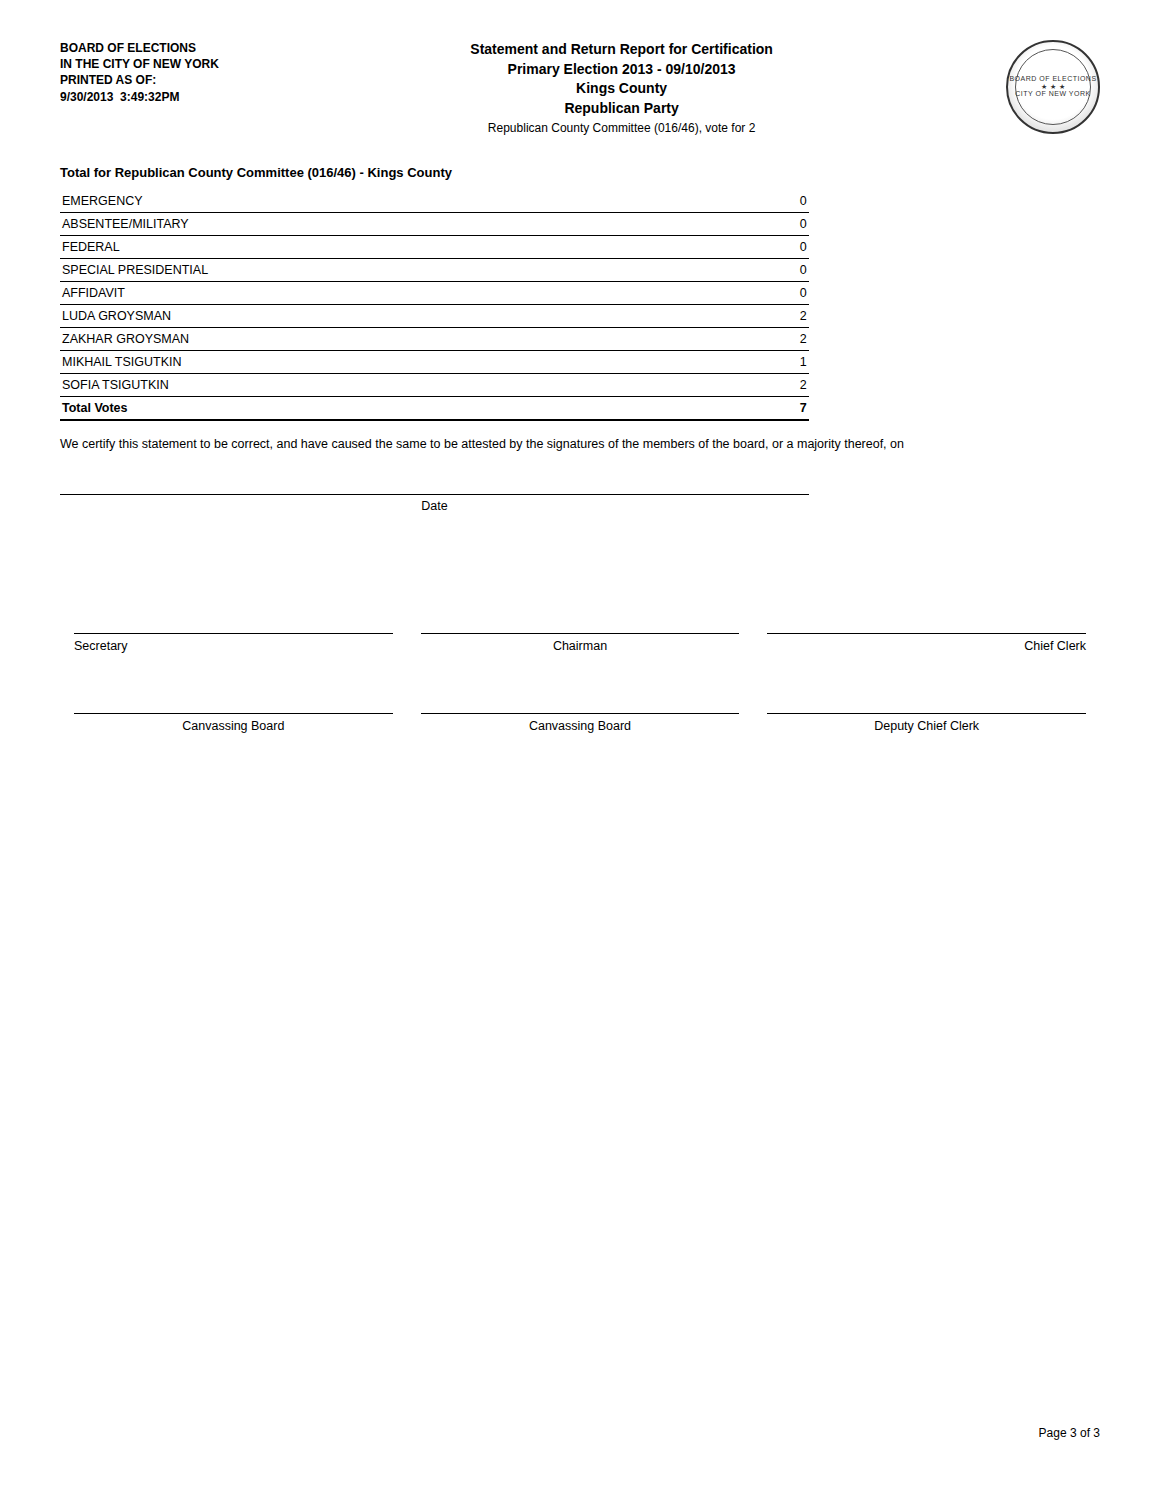BOARD OF ELECTIONS
IN THE CITY OF NEW YORK
PRINTED AS OF:
9/30/2013 3:49:32PM
Statement and Return Report for Certification
Primary Election 2013 - 09/10/2013
Kings County
Republican Party
Republican County Committee (016/46), vote for 2
BOARD OF ELECTIONS
★ ★ ★
CITY OF NEW YORK
Total for Republican County Committee (016/46) - Kings County
| EMERGENCY | 0 |
| ABSENTEE/MILITARY | 0 |
| FEDERAL | 0 |
| SPECIAL PRESIDENTIAL | 0 |
| AFFIDAVIT | 0 |
| LUDA GROYSMAN | 2 |
| ZAKHAR GROYSMAN | 2 |
| MIKHAIL TSIGUTKIN | 1 |
| SOFIA TSIGUTKIN | 2 |
| Total Votes | 7 |
We certify this statement to be correct, and have caused the same to be attested by the signatures of the members of the board, or a majority thereof, on
Date
| Secretary | Chairman | Chief Clerk |
| Canvassing Board | Canvassing Board | Deputy Chief Clerk |
Page 3 of 3